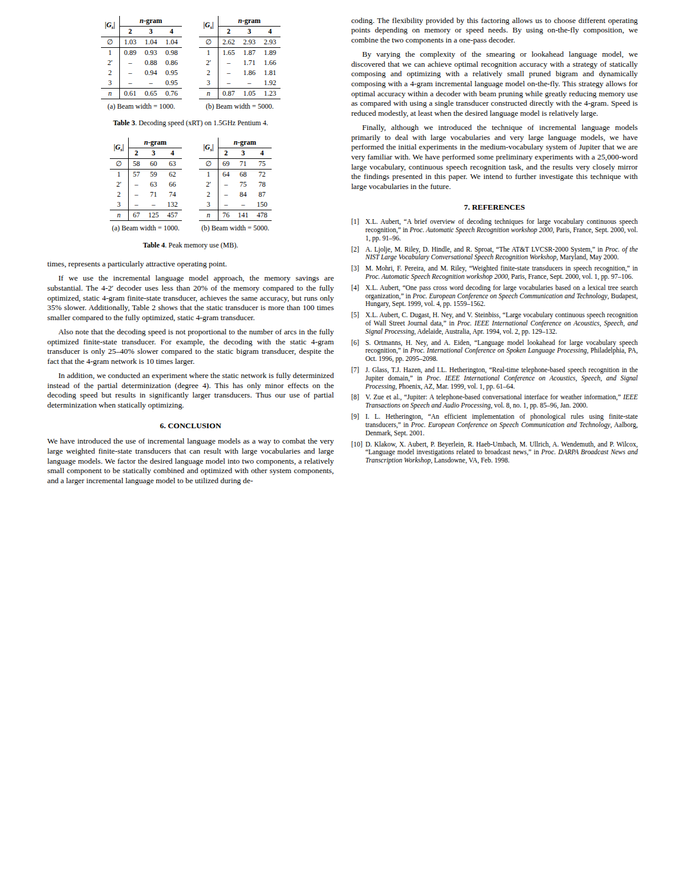| / G s / | n -gram |
| --- | --- |
| 2 | 3 | 4 |
| ∅ | 1.03 | 1.04 | 1.04 |
| 1 | 0.89 | 0.93 | 0.98 |
| 2 ′ | – | 0.88 | 0.86 |
| 2 | – | 0.94 | 0.95 |
| 3 | – | – | 0.95 |
| n | 0.61 | 0.65 | 0.76 |
(a) Beam width = 1000.
| / G s / | n -gram |
| --- | --- |
| 2 | 3 | 4 |
| ∅ | 2.62 | 2.93 | 2.93 |
| 1 | 1.65 | 1.87 | 1.89 |
| 2 ′ | – | 1.71 | 1.66 |
| 2 | – | 1.86 | 1.81 |
| 3 | – | – | 1.92 |
| n | 0.87 | 1.05 | 1.23 |
(b) Beam width = 5000.
Table 3. Decoding speed (xRT) on 1.5GHz Pentium 4.
| / G s / | n -gram |
| --- | --- |
| 2 | 3 | 4 |
| ∅ | 58 | 60 | 63 |
| 1 | 57 | 59 | 62 |
| 2 ′ | – | 63 | 66 |
| 2 | – | 71 | 74 |
| 3 | – | – | 132 |
| n | 67 | 125 | 457 |
(a) Beam width = 1000.
| / G s / | n -gram |
| --- | --- |
| 2 | 3 | 4 |
| ∅ | 69 | 71 | 75 |
| 1 | 64 | 68 | 72 |
| 2 ′ | – | 75 | 78 |
| 2 | – | 84 | 87 |
| 3 | – | – | 150 |
| n | 76 | 141 | 478 |
(b) Beam width = 5000.
Table 4. Peak memory use (MB).
times, represents a particularly attractive operating point.
If we use the incremental language model approach, the memory savings are substantial. The 4-2′ decoder uses less than 20% of the memory compared to the fully optimized, static 4-gram finite-state transducer, achieves the same accuracy, but runs only 35% slower. Additionally, Table 2 shows that the static transducer is more than 100 times smaller compared to the fully optimized, static 4-gram transducer.
Also note that the decoding speed is not proportional to the number of arcs in the fully optimized finite-state transducer. For example, the decoding with the static 4-gram transducer is only 25–40% slower compared to the static bigram transducer, despite the fact that the 4-gram network is 10 times larger.
In addition, we conducted an experiment where the static network is fully determinized instead of the partial determinization (degree 4). This has only minor effects on the decoding speed but results in significantly larger transducers. Thus our use of partial determinization when statically optimizing.
6. CONCLUSION
We have introduced the use of incremental language models as a way to combat the very large weighted finite-state transducers that can result with large vocabularies and large language models. We factor the desired language model into two components, a relatively small component to be statically combined and optimized with other system components, and a larger incremental language model to be utilized during de-
coding. The flexibility provided by this factoring allows us to choose different operating points depending on memory or speed needs. By using on-the-fly composition, we combine the two components in a one-pass decoder.
By varying the complexity of the smearing or lookahead language model, we discovered that we can achieve optimal recognition accuracy with a strategy of statically composing and optimizing with a relatively small pruned bigram and dynamically composing with a 4-gram incremental language model on-the-fly. This strategy allows for optimal accuracy within a decoder with beam pruning while greatly reducing memory use as compared with using a single transducer constructed directly with the 4-gram. Speed is reduced modestly, at least when the desired language model is relatively large.
Finally, although we introduced the technique of incremental language models primarily to deal with large vocabularies and very large language models, we have performed the initial experiments in the medium-vocabulary system of Jupiter that we are very familiar with. We have performed some preliminary experiments with a 25,000-word large vocabulary, continuous speech recognition task, and the results very closely mirror the findings presented in this paper. We intend to further investigate this technique with large vocabularies in the future.
7. REFERENCES
X.L. Aubert, “A brief overview of decoding techniques for large vocabulary continuous speech recognition,” in Proc. Automatic Speech Recognition workshop 2000, Paris, France, Sept. 2000, vol. 1, pp. 91–96.
A. Ljolje, M. Riley, D. Hindle, and R. Sproat, “The AT&T LVCSR-2000 System,” in Proc. of the NIST Large Vocabulary Conversational Speech Recognition Workshop, Maryland, May 2000.
M. Mohri, F. Pereira, and M. Riley, “Weighted finite-state transducers in speech recognition,” in Proc. Automatic Speech Recognition workshop 2000, Paris, France, Sept. 2000, vol. 1, pp. 97–106.
X.L. Aubert, “One pass cross word decoding for large vocabularies based on a lexical tree search organization,” in Proc. European Conference on Speech Communication and Technology, Budapest, Hungary, Sept. 1999, vol. 4, pp. 1559–1562.
X.L. Aubert, C. Dugast, H. Ney, and V. Steinbiss, “Large vocabulary continuous speech recognition of Wall Street Journal data,” in Proc. IEEE International Conference on Acoustics, Speech, and Signal Processing, Adelaide, Australia, Apr. 1994, vol. 2, pp. 129–132.
S. Ortmanns, H. Ney, and A. Eiden, “Language model lookahead for large vocabulary speech recognition,” in Proc. International Conference on Spoken Language Processing, Philadelphia, PA, Oct. 1996, pp. 2095–2098.
J. Glass, T.J. Hazen, and I.L. Hetherington, “Real-time telephone-based speech recognition in the Jupiter domain,” in Proc. IEEE International Conference on Acoustics, Speech, and Signal Processing, Phoenix, AZ, Mar. 1999, vol. 1, pp. 61–64.
V. Zue et al., “Jupiter: A telephone-based conversational interface for weather information,” IEEE Transactions on Speech and Audio Processing, vol. 8, no. 1, pp. 85–96, Jan. 2000.
I. L. Hetherington, “An efficient implementation of phonological rules using finite-state transducers,” in Proc. European Conference on Speech Communication and Technology, Aalborg, Denmark, Sept. 2001.
D. Klakow, X. Aubert, P. Beyerlein, R. Haeb-Umbach, M. Ullrich, A. Wendemuth, and P. Wilcox, “Language model investigations related to broadcast news,” in Proc. DARPA Broadcast News and Transcription Workshop, Lansdowne, VA, Feb. 1998.